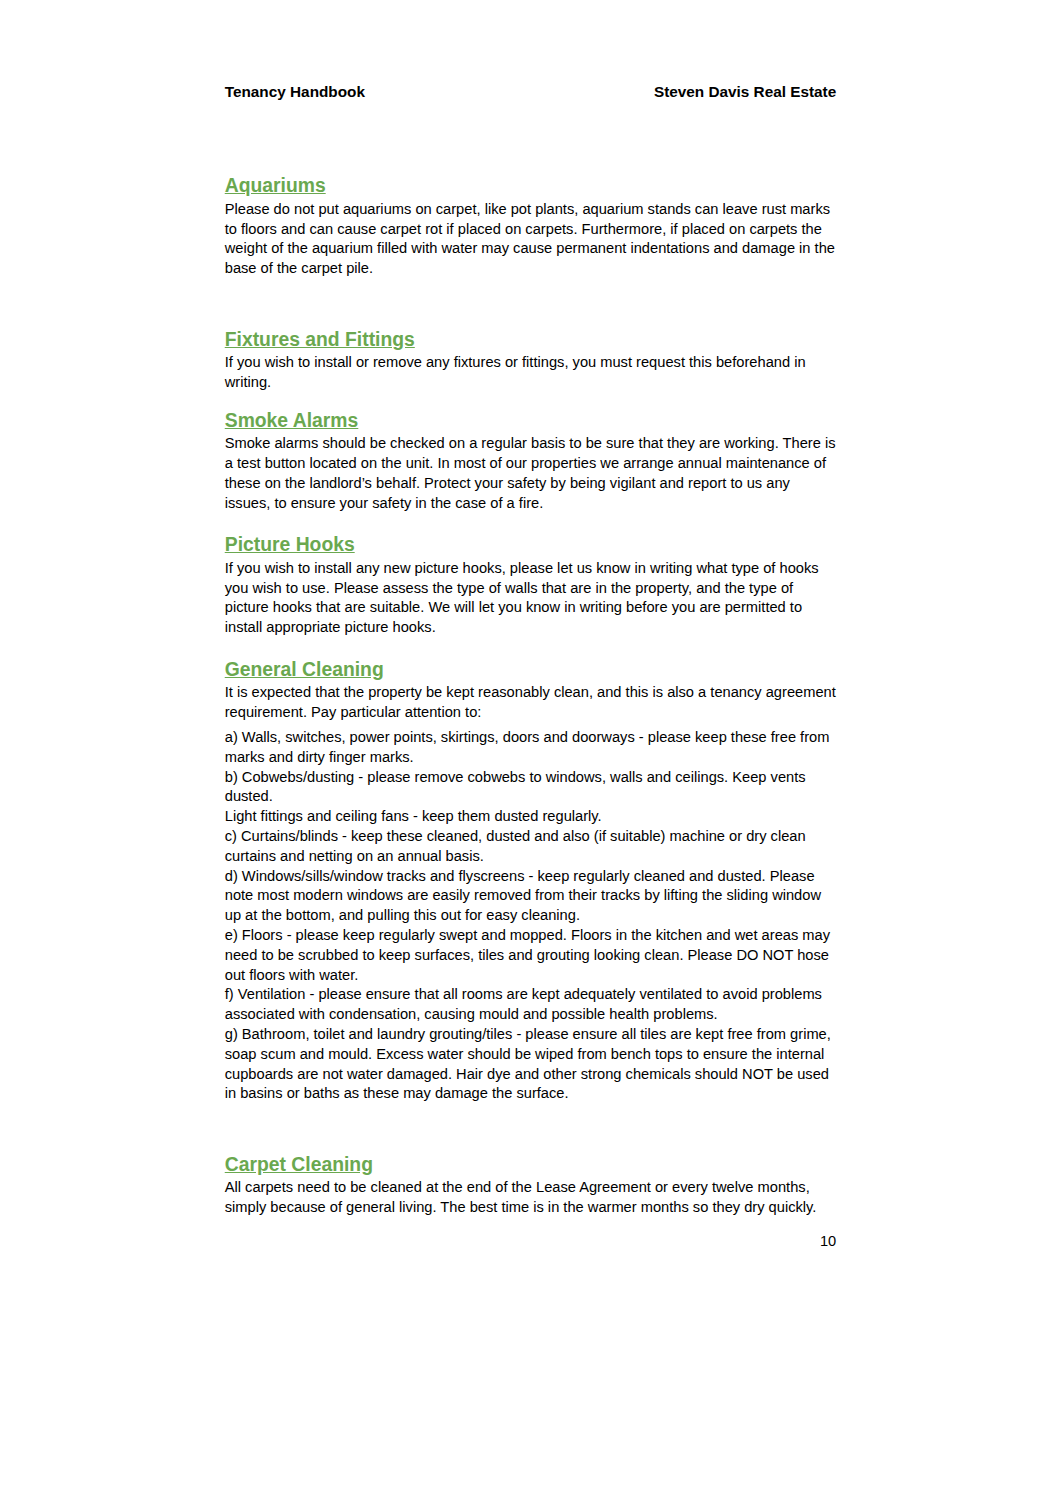Tenancy Handbook Steven Davis Real Estate
Aquariums
Please do not put aquariums on carpet, like pot plants, aquarium stands can leave rust marks to floors and can cause carpet rot if placed on carpets. Furthermore, if placed on carpets the weight of the aquarium filled with water may cause permanent indentations and damage in the base of the carpet pile.
Fixtures and Fittings
If you wish to install or remove any fixtures or fittings, you must request this beforehand in writing.
Smoke Alarms
Smoke alarms should be checked on a regular basis to be sure that they are working. There is a test button located on the unit. In most of our properties we arrange annual maintenance of these on the landlord’s behalf. Protect your safety by being vigilant and report to us any issues, to ensure your safety in the case of a fire.
Picture Hooks
If you wish to install any new picture hooks, please let us know in writing what type of hooks you wish to use. Please assess the type of walls that are in the property, and the type of picture hooks that are suitable. We will let you know in writing before you are permitted to install appropriate picture hooks.
General Cleaning
It is expected that the property be kept reasonably clean, and this is also a tenancy agreement requirement. Pay particular attention to:
a) Walls, switches, power points, skirtings, doors and doorways - please keep these free from marks and dirty finger marks.
b) Cobwebs/dusting - please remove cobwebs to windows, walls and ceilings. Keep vents dusted.
Light fittings and ceiling fans - keep them dusted regularly.
c) Curtains/blinds - keep these cleaned, dusted and also (if suitable) machine or dry clean curtains and netting on an annual basis.
d) Windows/sills/window tracks and flyscreens - keep regularly cleaned and dusted. Please note most modern windows are easily removed from their tracks by lifting the sliding window up at the bottom, and pulling this out for easy cleaning.
e) Floors - please keep regularly swept and mopped. Floors in the kitchen and wet areas may need to be scrubbed to keep surfaces, tiles and grouting looking clean. Please DO NOT hose out floors with water.
f) Ventilation - please ensure that all rooms are kept adequately ventilated to avoid problems associated with condensation, causing mould and possible health problems.
g) Bathroom, toilet and laundry grouting/tiles - please ensure all tiles are kept free from grime, soap scum and mould. Excess water should be wiped from bench tops to ensure the internal cupboards are not water damaged. Hair dye and other strong chemicals should NOT be used in basins or baths as these may damage the surface.
Carpet Cleaning
All carpets need to be cleaned at the end of the Lease Agreement or every twelve months, simply because of general living. The best time is in the warmer months so they dry quickly.
10